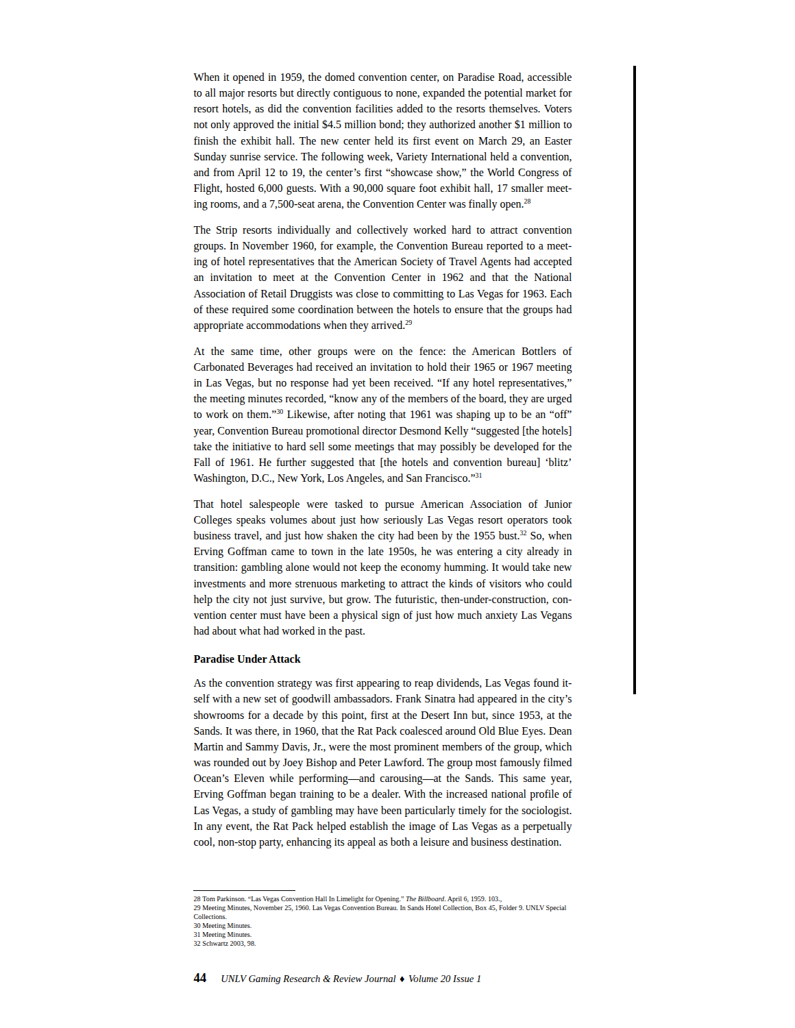When it opened in 1959, the domed convention center, on Paradise Road, accessible to all major resorts but directly contiguous to none, expanded the potential market for resort hotels, as did the convention facilities added to the resorts themselves. Voters not only approved the initial $4.5 million bond; they authorized another $1 million to finish the exhibit hall. The new center held its first event on March 29, an Easter Sunday sunrise service. The following week, Variety International held a convention, and from April 12 to 19, the center’s first “showcase show,” the World Congress of Flight, hosted 6,000 guests. With a 90,000 square foot exhibit hall, 17 smaller meeting rooms, and a 7,500-seat arena, the Convention Center was finally open.28
The Strip resorts individually and collectively worked hard to attract convention groups. In November 1960, for example, the Convention Bureau reported to a meeting of hotel representatives that the American Society of Travel Agents had accepted an invitation to meet at the Convention Center in 1962 and that the National Association of Retail Druggists was close to committing to Las Vegas for 1963. Each of these required some coordination between the hotels to ensure that the groups had appropriate accommodations when they arrived.29
At the same time, other groups were on the fence: the American Bottlers of Carbonated Beverages had received an invitation to hold their 1965 or 1967 meeting in Las Vegas, but no response had yet been received. “If any hotel representatives,” the meeting minutes recorded, “know any of the members of the board, they are urged to work on them.”30 Likewise, after noting that 1961 was shaping up to be an “off” year, Convention Bureau promotional director Desmond Kelly “suggested [the hotels] take the initiative to hard sell some meetings that may possibly be developed for the Fall of 1961. He further suggested that [the hotels and convention bureau] ‘blitz’ Washington, D.C., New York, Los Angeles, and San Francisco.”31
That hotel salespeople were tasked to pursue American Association of Junior Colleges speaks volumes about just how seriously Las Vegas resort operators took business travel, and just how shaken the city had been by the 1955 bust.32 So, when Erving Goffman came to town in the late 1950s, he was entering a city already in transition: gambling alone would not keep the economy humming. It would take new investments and more strenuous marketing to attract the kinds of visitors who could help the city not just survive, but grow. The futuristic, then-under-construction, convention center must have been a physical sign of just how much anxiety Las Vegans had about what had worked in the past.
Paradise Under Attack
As the convention strategy was first appearing to reap dividends, Las Vegas found itself with a new set of goodwill ambassadors. Frank Sinatra had appeared in the city’s showrooms for a decade by this point, first at the Desert Inn but, since 1953, at the Sands. It was there, in 1960, that the Rat Pack coalesced around Old Blue Eyes. Dean Martin and Sammy Davis, Jr., were the most prominent members of the group, which was rounded out by Joey Bishop and Peter Lawford. The group most famously filmed Ocean’s Eleven while performing—and carousing—at the Sands. This same year, Erving Goffman began training to be a dealer. With the increased national profile of Las Vegas, a study of gambling may have been particularly timely for the sociologist. In any event, the Rat Pack helped establish the image of Las Vegas as a perpetually cool, non-stop party, enhancing its appeal as both a leisure and business destination.
28 Tom Parkinson. “Las Vegas Convention Hall In Limelight for Opening.” The Billboard. April 6, 1959. 103.,
29 Meeting Minutes, November 25, 1960. Las Vegas Convention Bureau. In Sands Hotel Collection, Box 45, Folder 9. UNLV Special Collections.
30 Meeting Minutes.
31 Meeting Minutes.
32 Schwartz 2003, 98.
44 UNLV Gaming Research & Review Journal ♦ Volume 20 Issue 1